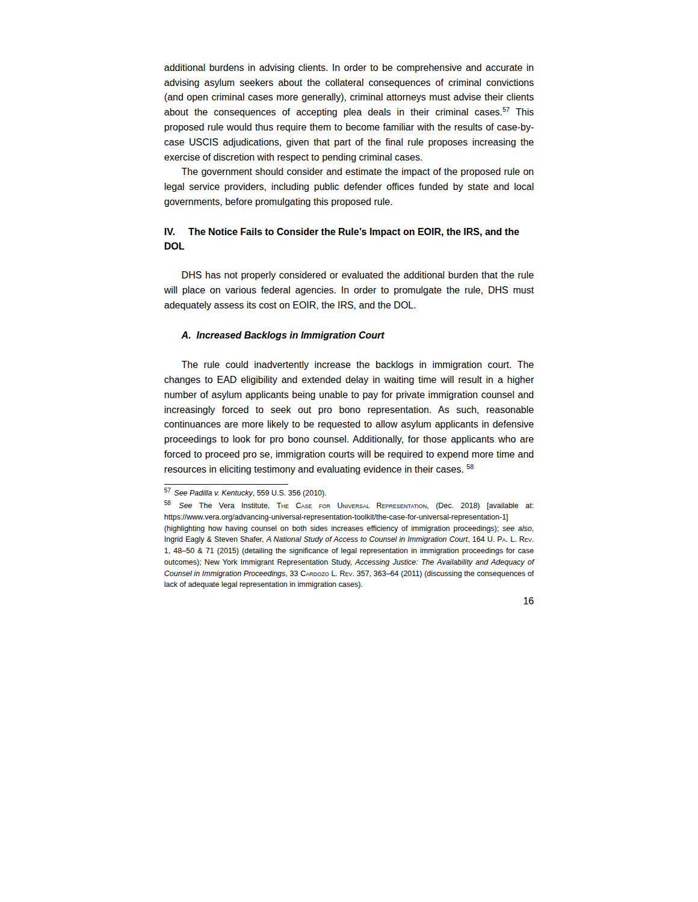additional burdens in advising clients. In order to be comprehensive and accurate in advising asylum seekers about the collateral consequences of criminal convictions (and open criminal cases more generally), criminal attorneys must advise their clients about the consequences of accepting plea deals in their criminal cases.57 This proposed rule would thus require them to become familiar with the results of case-by-case USCIS adjudications, given that part of the final rule proposes increasing the exercise of discretion with respect to pending criminal cases.
The government should consider and estimate the impact of the proposed rule on legal service providers, including public defender offices funded by state and local governments, before promulgating this proposed rule.
IV. The Notice Fails to Consider the Rule’s Impact on EOIR, the IRS, and the DOL
DHS has not properly considered or evaluated the additional burden that the rule will place on various federal agencies. In order to promulgate the rule, DHS must adequately assess its cost on EOIR, the IRS, and the DOL.
A. Increased Backlogs in Immigration Court
The rule could inadvertently increase the backlogs in immigration court. The changes to EAD eligibility and extended delay in waiting time will result in a higher number of asylum applicants being unable to pay for private immigration counsel and increasingly forced to seek out pro bono representation. As such, reasonable continuances are more likely to be requested to allow asylum applicants in defensive proceedings to look for pro bono counsel. Additionally, for those applicants who are forced to proceed pro se, immigration courts will be required to expend more time and resources in eliciting testimony and evaluating evidence in their cases. 58
57 See Padilla v. Kentucky, 559 U.S. 356 (2010).
58 See The Vera Institute, The Case for Universal Representation, (Dec. 2018) [available at: https://www.vera.org/advancing-universal-representation-toolkit/the-case-for-universal-representation-1] (highlighting how having counsel on both sides increases efficiency of immigration proceedings); see also, Ingrid Eagly & Steven Shafer, A National Study of Access to Counsel in Immigration Court, 164 U. Pa. L. Rev. 1, 48–50 & 71 (2015) (detailing the significance of legal representation in immigration proceedings for case outcomes); New York Immigrant Representation Study, Accessing Justice: The Availability and Adequacy of Counsel in Immigration Proceedings, 33 Cardozo L. Rev. 357, 363–64 (2011) (discussing the consequences of lack of adequate legal representation in immigration cases).
16